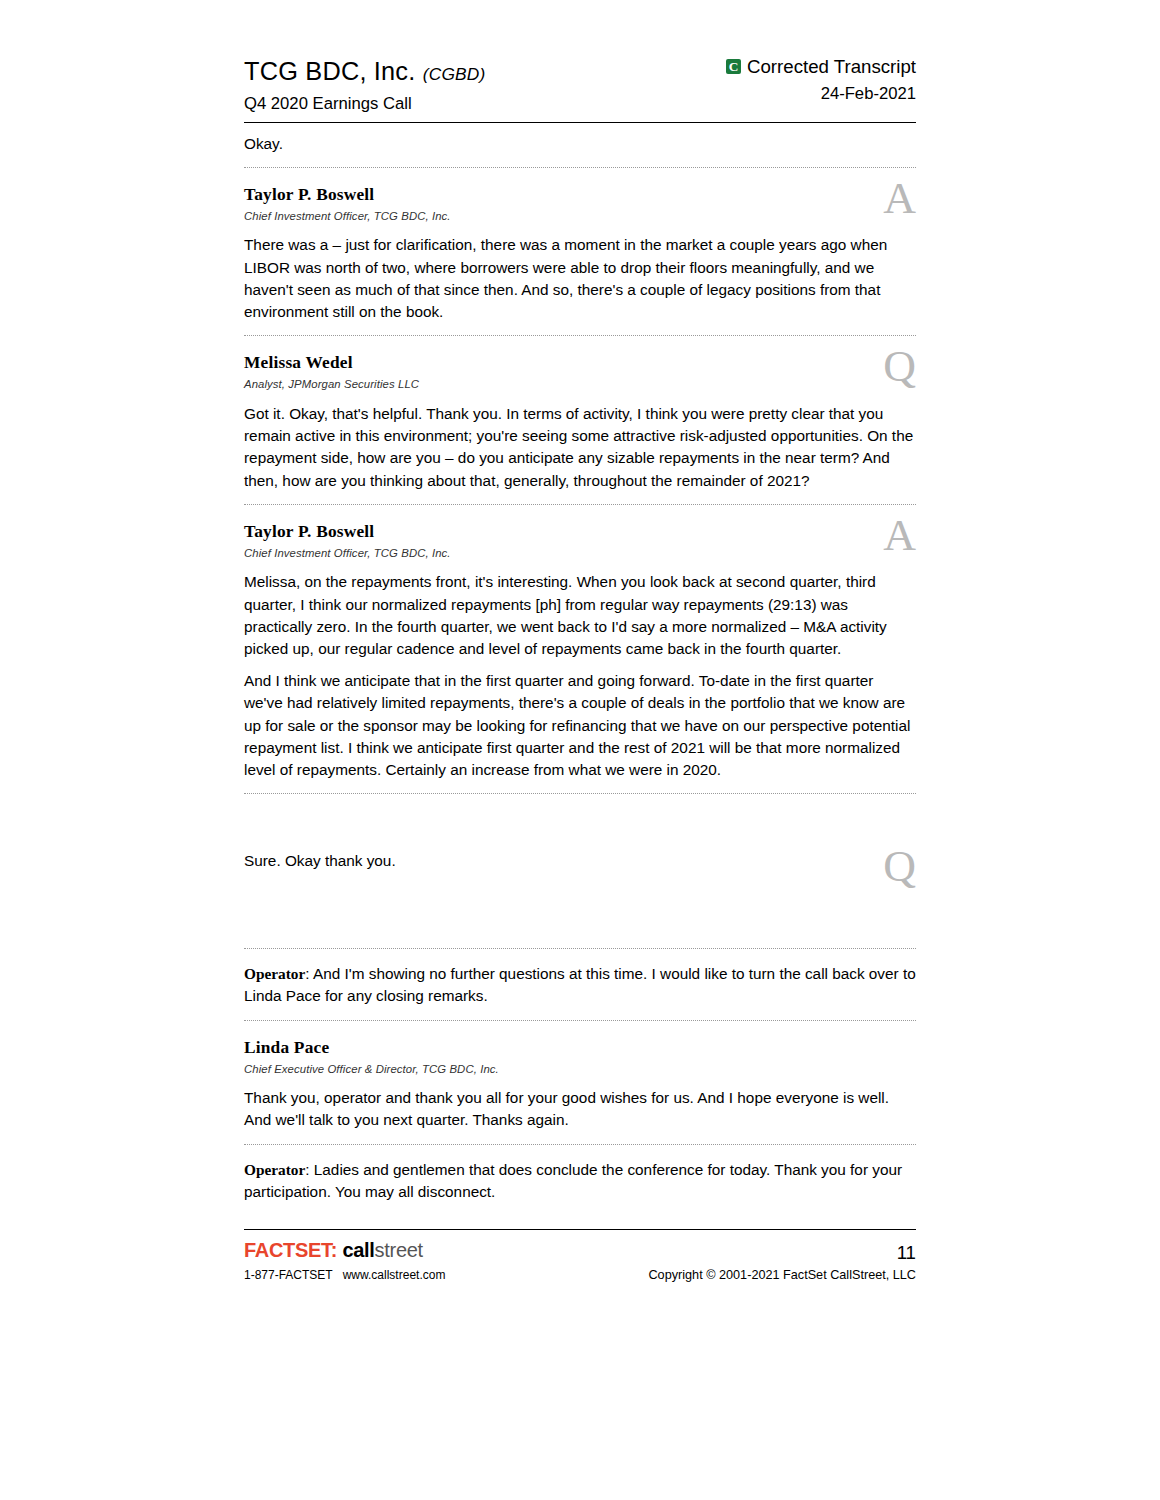TCG BDC, Inc. (CGBD)
Q4 2020 Earnings Call
C Corrected Transcript
24-Feb-2021
Okay.
A
Taylor P. Boswell
Chief Investment Officer, TCG BDC, Inc.
There was a – just for clarification, there was a moment in the market a couple years ago when LIBOR was north of two, where borrowers were able to drop their floors meaningfully, and we haven't seen as much of that since then. And so, there's a couple of legacy positions from that environment still on the book.
Q
Melissa Wedel
Analyst, JPMorgan Securities LLC
Got it. Okay, that's helpful. Thank you. In terms of activity, I think you were pretty clear that you remain active in this environment; you're seeing some attractive risk-adjusted opportunities. On the repayment side, how are you – do you anticipate any sizable repayments in the near term? And then, how are you thinking about that, generally, throughout the remainder of 2021?
A
Taylor P. Boswell
Chief Investment Officer, TCG BDC, Inc.
Melissa, on the repayments front, it's interesting. When you look back at second quarter, third quarter, I think our normalized repayments [ph] from regular way repayments (29:13) was practically zero. In the fourth quarter, we went back to I'd say a more normalized – M&A activity picked up, our regular cadence and level of repayments came back in the fourth quarter.
And I think we anticipate that in the first quarter and going forward. To-date in the first quarter we've had relatively limited repayments, there's a couple of deals in the portfolio that we know are up for sale or the sponsor may be looking for refinancing that we have on our perspective potential repayment list. I think we anticipate first quarter and the rest of 2021 will be that more normalized level of repayments. Certainly an increase from what we were in 2020.
Q
Sure. Okay thank you.
Operator: And I'm showing no further questions at this time. I would like to turn the call back over to Linda Pace for any closing remarks.
Linda Pace
Chief Executive Officer & Director, TCG BDC, Inc.
Thank you, operator and thank you all for your good wishes for us. And I hope everyone is well. And we'll talk to you next quarter. Thanks again.
Operator: Ladies and gentlemen that does conclude the conference for today. Thank you for your participation. You may all disconnect.
FACTSET: call street
1-877-FACTSET www.callstreet.com
11
Copyright © 2001-2021 FactSet CallStreet, LLC